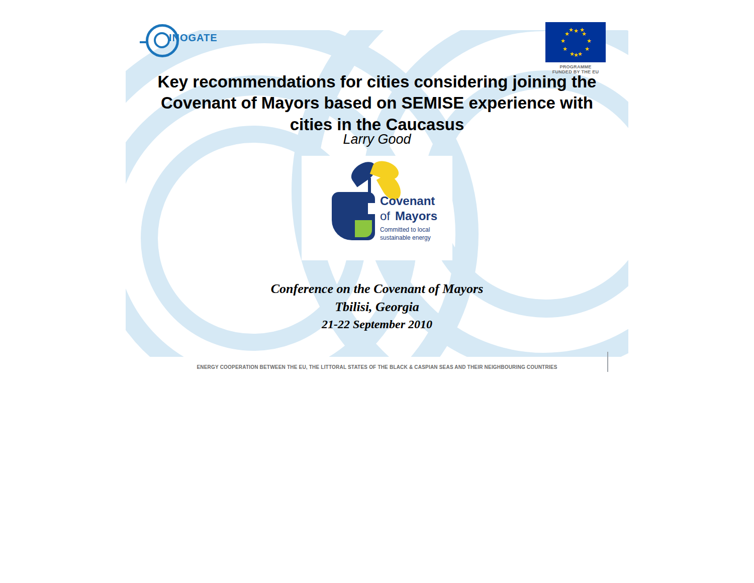INOGATE
★ ★ ★ ★ ★ ★ ★ ★ ★ ★ ★ ★
PROGRAMME
FUNDED BY THE EU
Key recommendations for cities considering joining the Covenant of Mayors based on SEMISE experience with cities in the Caucasus
Larry Good
Covenant
of
Mayors
Committed to local
sustainable energy
Conference on the Covenant of Mayors
Tbilisi, Georgia
21-22 September 2010
ENERGY COOPERATION BETWEEN THE EU, THE LITTORAL STATES OF THE BLACK & CASPIAN SEAS AND THEIR NEIGHBOURING COUNTRIES